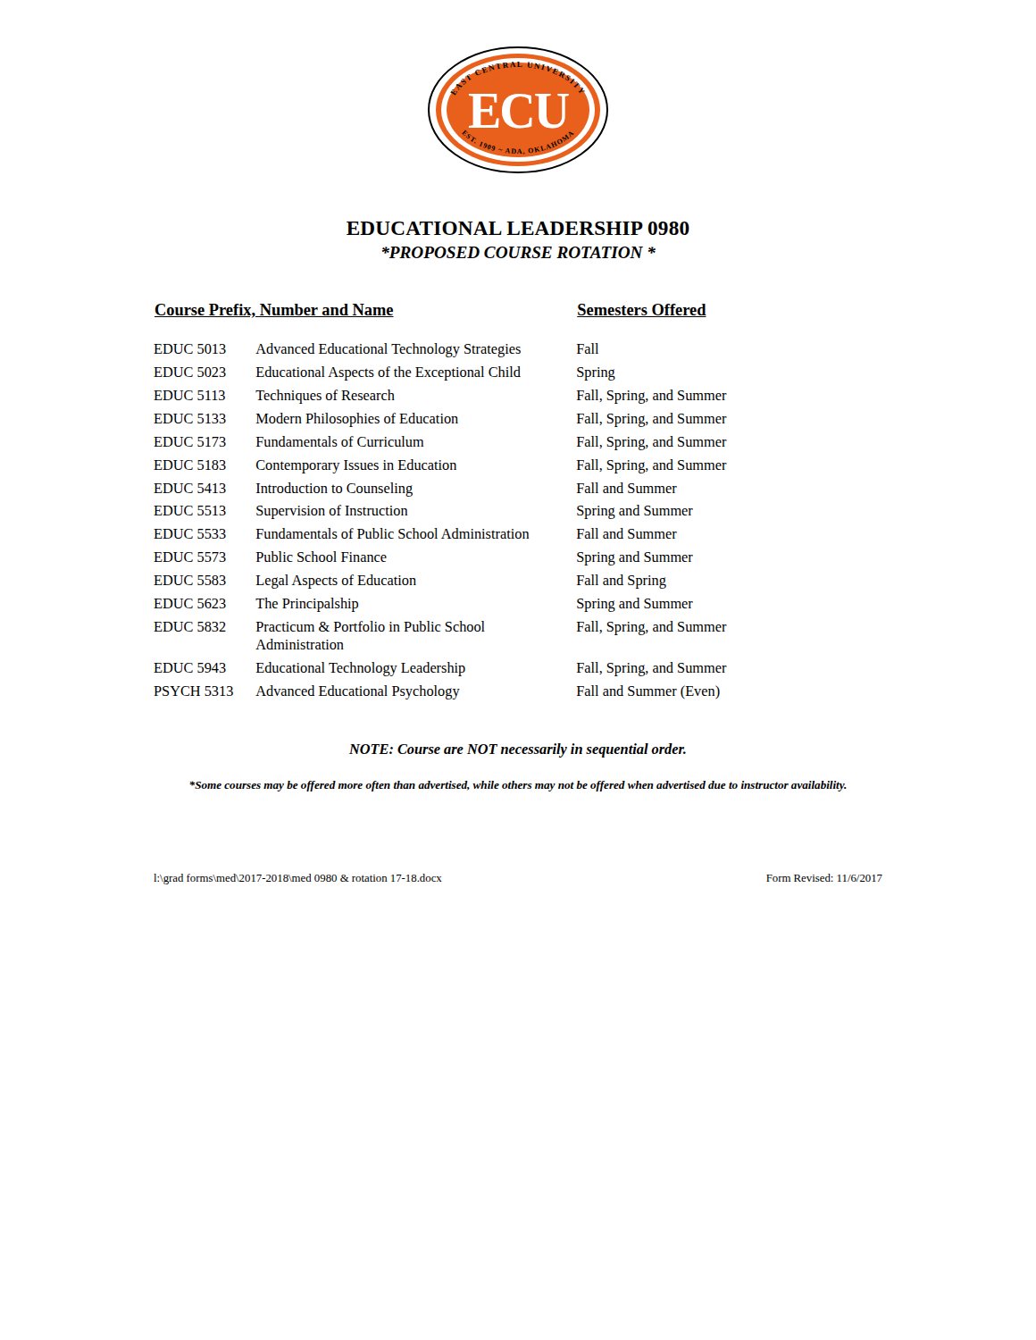ECU EAST CENTRAL UNIVERSITY EST. 1909 ~ ADA, OKLAHOMA
EDUCATIONAL LEADERSHIP 0980
*PROPOSED COURSE ROTATION *
| Course Prefix, Number and Name | Semesters Offered |
| --- | --- |
| EDUC 5013 | Advanced Educational Technology Strategies | Fall |
| EDUC 5023 | Educational Aspects of the Exceptional Child | Spring |
| EDUC 5113 | Techniques of Research | Fall, Spring, and Summer |
| EDUC 5133 | Modern Philosophies of Education | Fall, Spring, and Summer |
| EDUC 5173 | Fundamentals of Curriculum | Fall, Spring, and Summer |
| EDUC 5183 | Contemporary Issues in Education | Fall, Spring, and Summer |
| EDUC 5413 | Introduction to Counseling | Fall and Summer |
| EDUC 5513 | Supervision of Instruction | Spring and Summer |
| EDUC 5533 | Fundamentals of Public School Administration | Fall and Summer |
| EDUC 5573 | Public School Finance | Spring and Summer |
| EDUC 5583 | Legal Aspects of Education | Fall and Spring |
| EDUC 5623 | The Principalship | Spring and Summer |
| EDUC 5832 | Practicum & Portfolio in Public School Administration | Fall, Spring, and Summer |
| EDUC 5943 | Educational Technology Leadership | Fall, Spring, and Summer |
| PSYCH 5313 | Advanced Educational Psychology | Fall and Summer (Even) |
NOTE: Course are NOT necessarily in sequential order.
*Some courses may be offered more often than advertised, while others may not be offered when advertised due to instructor availability.
l:\grad forms\med\2017-2018\med 0980 & rotation 17-18.docx Form Revised: 11/6/2017